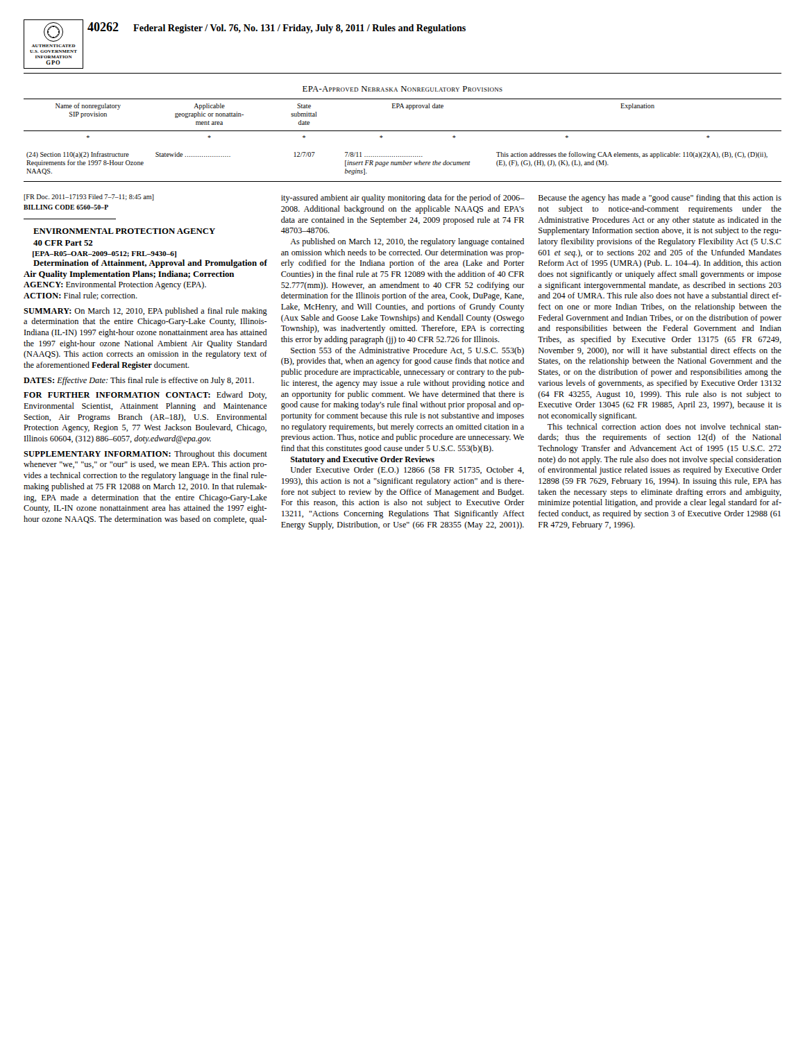Authenticated
U.S. Government
Information
GPO
40262 Federal Register / Vol. 76, No. 131 / Friday, July 8, 2011 / Rules and Regulations
EPA-Approved Nebraska Nonregulatory Provisions
| Name of nonregulatory SIP provision | Applicable geographic or nonattain- ment area | State submittal date | EPA approval date | Explanation |
| --- | --- | --- | --- | --- |
| * | * | * | * * | * * |
| (24) Section 110(a)(2) Infrastructure Requirements for the 1997 8-Hour Ozone NAAQS. | Statewide ...................... | 12/7/07 | 7/8/11 ............................ [ insert FR page number where the document begins ]. | This action addresses the following CAA elements, as applicable: 110(a)(2)(A), (B), (C), (D)(ii), (E), (F), (G), (H), (J), (K), (L), and (M). |
[FR Doc. 2011–17193 Filed 7–7–11; 8:45 am]
BILLING CODE 6560–50–P
ENVIRONMENTAL PROTECTION AGENCY
40 CFR Part 52
[EPA–R05–OAR–2009–0512; FRL–9430–6]
Determination of Attainment, Approval and Promulgation of Air Quality Implementation Plans; Indiana; Correction
AGENCY: Environmental Protection Agency (EPA).
ACTION: Final rule; correction.
SUMMARY: On March 12, 2010, EPA published a final rule making a determination that the entire Chicago-Gary-Lake County, Illinois-Indiana (IL-IN) 1997 eight-hour ozone nonattainment area has attained the 1997 eight-hour ozone National Ambient Air Quality Standard (NAAQS). This action corrects an omission in the regulatory text of the aforementioned Federal Register document.
DATES: Effective Date: This final rule is effective on July 8, 2011.
FOR FURTHER INFORMATION CONTACT: Edward Doty, Environmental Scientist, Attainment Planning and Maintenance Section, Air Programs Branch (AR–18J), U.S. Environmental Protection Agency, Region 5, 77 West Jackson Boulevard, Chicago, Illinois 60604, (312) 886–6057, doty.edward@epa.gov.
SUPPLEMENTARY INFORMATION: Throughout this document whenever "we," "us," or "our" is used, we mean EPA. This action provides a technical correction to the regulatory language in the final rulemaking published at 75 FR 12088 on March 12, 2010. In that rulemaking, EPA made a determination that the entire Chicago-Gary-Lake County, IL-IN ozone nonattainment area has attained the 1997 eight-hour ozone NAAQS. The determination was based on complete, quality-assured ambient air quality monitoring data for the period of 2006–2008. Additional background on the applicable NAAQS and EPA's data are contained in the September 24, 2009 proposed rule at 74 FR 48703–48706.
As published on March 12, 2010, the regulatory language contained an omission which needs to be corrected. Our determination was properly codified for the Indiana portion of the area (Lake and Porter Counties) in the final rule at 75 FR 12089 with the addition of 40 CFR 52.777(mm)). However, an amendment to 40 CFR 52 codifying our determination for the Illinois portion of the area, Cook, DuPage, Kane, Lake, McHenry, and Will Counties, and portions of Grundy County (Aux Sable and Goose Lake Townships) and Kendall County (Oswego Township), was inadvertently omitted. Therefore, EPA is correcting this error by adding paragraph (jj) to 40 CFR 52.726 for Illinois.
Section 553 of the Administrative Procedure Act, 5 U.S.C. 553(b)(B), provides that, when an agency for good cause finds that notice and public procedure are impracticable, unnecessary or contrary to the public interest, the agency may issue a rule without providing notice and an opportunity for public comment. We have determined that there is good cause for making today's rule final without prior proposal and opportunity for comment because this rule is not substantive and imposes no regulatory requirements, but merely corrects an omitted citation in a previous action. Thus, notice and public procedure are unnecessary. We find that this constitutes good cause under 5 U.S.C. 553(b)(B).
Statutory and Executive Order Reviews
Under Executive Order (E.O.) 12866 (58 FR 51735, October 4, 1993), this action is not a "significant regulatory action" and is therefore not subject to review by the Office of Management and Budget. For this reason, this action is also not subject to Executive Order 13211, "Actions Concerning Regulations That Significantly Affect Energy Supply, Distribution, or Use" (66 FR 28355 (May 22, 2001)). Because the agency has made a "good cause" finding that this action is not subject to notice-and-comment requirements under the Administrative Procedures Act or any other statute as indicated in the Supplementary Information section above, it is not subject to the regulatory flexibility provisions of the Regulatory Flexibility Act (5 U.S.C 601 et seq.), or to sections 202 and 205 of the Unfunded Mandates Reform Act of 1995 (UMRA) (Pub. L. 104–4). In addition, this action does not significantly or uniquely affect small governments or impose a significant intergovernmental mandate, as described in sections 203 and 204 of UMRA. This rule also does not have a substantial direct effect on one or more Indian Tribes, on the relationship between the Federal Government and Indian Tribes, or on the distribution of power and responsibilities between the Federal Government and Indian Tribes, as specified by Executive Order 13175 (65 FR 67249, November 9, 2000), nor will it have substantial direct effects on the States, on the relationship between the National Government and the States, or on the distribution of power and responsibilities among the various levels of governments, as specified by Executive Order 13132 (64 FR 43255, August 10, 1999). This rule also is not subject to Executive Order 13045 (62 FR 19885, April 23, 1997), because it is not economically significant.
This technical correction action does not involve technical standards; thus the requirements of section 12(d) of the National Technology Transfer and Advancement Act of 1995 (15 U.S.C. 272 note) do not apply. The rule also does not involve special consideration of environmental justice related issues as required by Executive Order 12898 (59 FR 7629, February 16, 1994). In issuing this rule, EPA has taken the necessary steps to eliminate drafting errors and ambiguity, minimize potential litigation, and provide a clear legal standard for affected conduct, as required by section 3 of Executive Order 12988 (61 FR 4729, February 7, 1996).